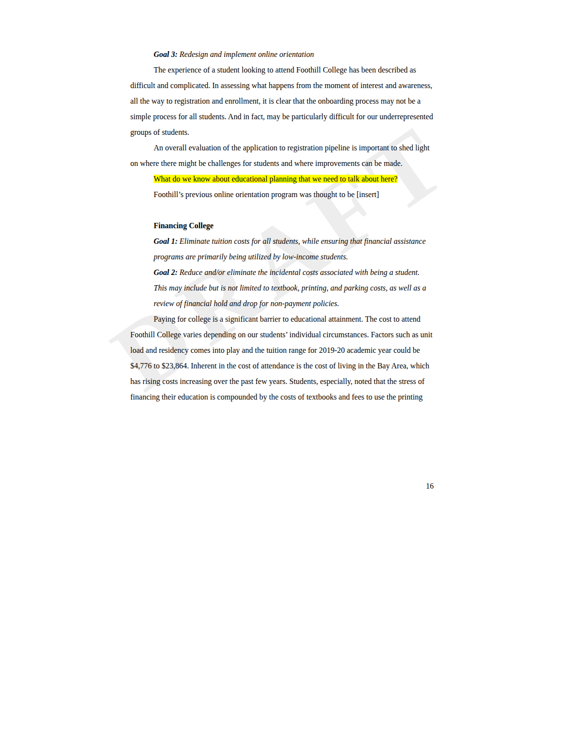DRAFT
Goal 3: Redesign and implement online orientation
The experience of a student looking to attend Foothill College has been described as difficult and complicated. In assessing what happens from the moment of interest and awareness, all the way to registration and enrollment, it is clear that the onboarding process may not be a simple process for all students. And in fact, may be particularly difficult for our underrepresented groups of students.
An overall evaluation of the application to registration pipeline is important to shed light on where there might be challenges for students and where improvements can be made.
What do we know about educational planning that we need to talk about here?
Foothill’s previous online orientation program was thought to be [insert]
Financing College
Goal 1: Eliminate tuition costs for all students, while ensuring that financial assistance programs are primarily being utilized by low-income students.
Goal 2: Reduce and/or eliminate the incidental costs associated with being a student. This may include but is not limited to textbook, printing, and parking costs, as well as a review of financial hold and drop for non-payment policies.
Paying for college is a significant barrier to educational attainment. The cost to attend Foothill College varies depending on our students’ individual circumstances. Factors such as unit load and residency comes into play and the tuition range for 2019-20 academic year could be $4,776 to $23,864. Inherent in the cost of attendance is the cost of living in the Bay Area, which has rising costs increasing over the past few years. Students, especially, noted that the stress of financing their education is compounded by the costs of textbooks and fees to use the printing
16